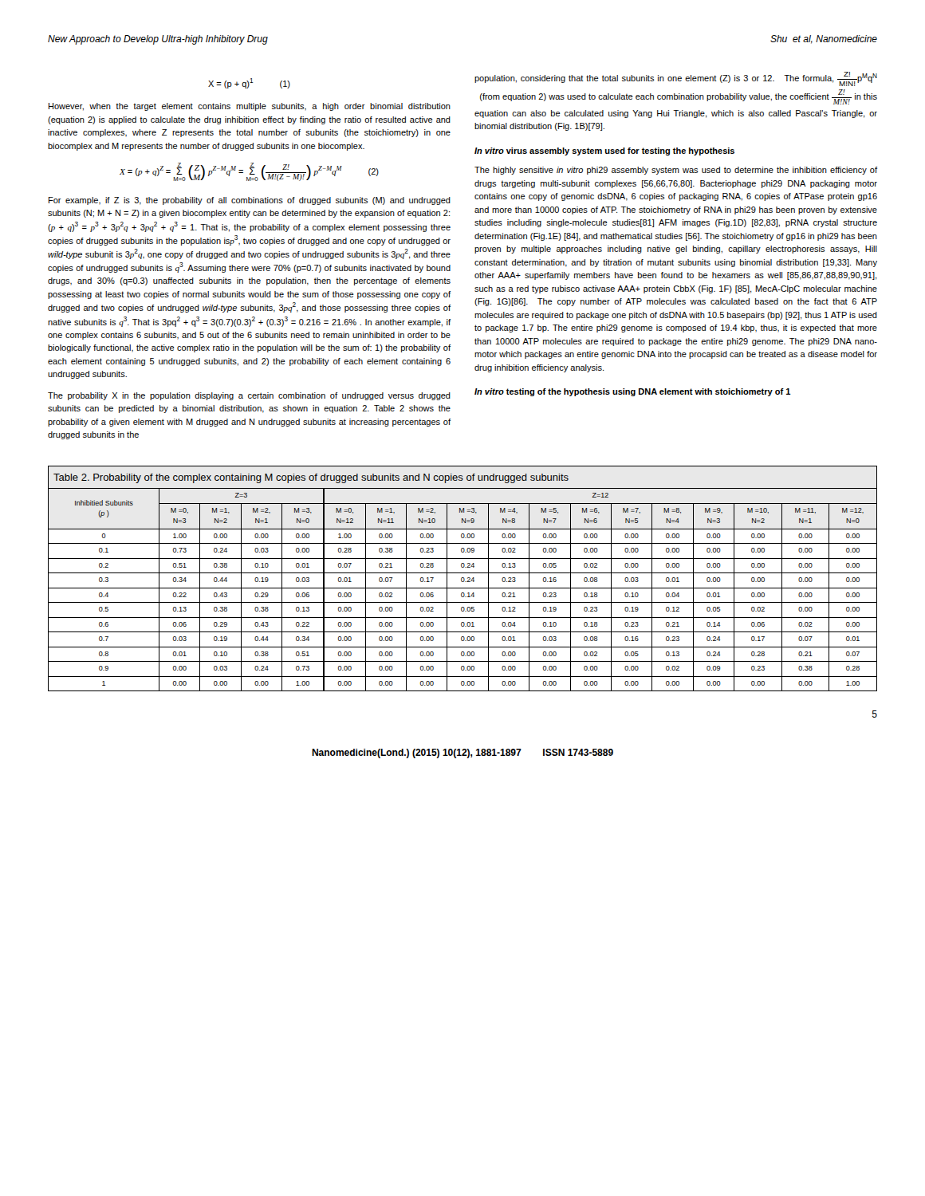New Approach to Develop Ultra-high Inhibitory Drug
Shu et al, Nanomedicine
X = (p + q)1 (1)
However, when the target element contains multiple subunits, a high order binomial distribution (equation 2) is applied to calculate the drug inhibition effect by finding the ratio of resulted active and inactive complexes, where Z represents the total number of subunits (the stoichiometry) in one biocomplex and M represents the number of drugged subunits in one biocomplex.
X = (p + q)Z = ZΣM=0 (ZM) pZ−MqM = ZΣM=0 (Z!M!(Z − M)!) pZ−MqM (2)
For example, if Z is 3, the probability of all combinations of drugged subunits (M) and undrugged subunits (N; M + N = Z) in a given biocomplex entity can be determined by the expansion of equation 2: (p + q)3 = p3 + 3p2q + 3pq2 + q3 = 1. That is, the probability of a complex element possessing three copies of drugged subunits in the population isp3, two copies of drugged and one copy of undrugged or wild-type subunit is 3p2q, one copy of drugged and two copies of undrugged subunits is 3pq2, and three copies of undrugged subunits is q3. Assuming there were 70% (p=0.7) of subunits inactivated by bound drugs, and 30% (q=0.3) unaffected subunits in the population, then the percentage of elements possessing at least two copies of normal subunits would be the sum of those possessing one copy of drugged and two copies of undrugged wild-type subunits, 3pq2, and those possessing three copies of native subunits is q3. That is 3pq2 + q3 = 3(0.7)(0.3)2 + (0.3)3 = 0.216 = 21.6% . In another example, if one complex contains 6 subunits, and 5 out of the 6 subunits need to remain uninhibited in order to be biologically functional, the active complex ratio in the population will be the sum of: 1) the probability of each element containing 5 undrugged subunits, and 2) the probability of each element containing 6 undrugged subunits.
The probability X in the population displaying a certain combination of undrugged versus drugged subunits can be predicted by a binomial distribution, as shown in equation 2. Table 2 shows the probability of a given element with M drugged and N undrugged subunits at increasing percentages of drugged subunits in the
population, considering that the total subunits in one element (Z) is 3 or 12. The formula, Z!M!N!pMqN (from equation 2) was used to calculate each combination probability value, the coefficient Z!M!N! in this equation can also be calculated using Yang Hui Triangle, which is also called Pascal's Triangle, or binomial distribution (Fig. 1B)[79].
In vitro virus assembly system used for testing the hypothesis
The highly sensitive in vitro phi29 assembly system was used to determine the inhibition efficiency of drugs targeting multi-subunit complexes [56,66,76,80]. Bacteriophage phi29 DNA packaging motor contains one copy of genomic dsDNA, 6 copies of packaging RNA, 6 copies of ATPase protein gp16 and more than 10000 copies of ATP. The stoichiometry of RNA in phi29 has been proven by extensive studies including single-molecule studies[81] AFM images (Fig.1D) [82,83], pRNA crystal structure determination (Fig.1E) [84], and mathematical studies [56]. The stoichiometry of gp16 in phi29 has been proven by multiple approaches including native gel binding, capillary electrophoresis assays, Hill constant determination, and by titration of mutant subunits using binomial distribution [19,33]. Many other AAA+ superfamily members have been found to be hexamers as well [85,86,87,88,89,90,91], such as a red type rubisco activase AAA+ protein CbbX (Fig. 1F) [85], MecA-ClpC molecular machine (Fig. 1G)[86]. The copy number of ATP molecules was calculated based on the fact that 6 ATP molecules are required to package one pitch of dsDNA with 10.5 basepairs (bp) [92], thus 1 ATP is used to package 1.7 bp. The entire phi29 genome is composed of 19.4 kbp, thus, it is expected that more than 10000 ATP molecules are required to package the entire phi29 genome. The phi29 DNA nano-motor which packages an entire genomic DNA into the procapsid can be treated as a disease model for drug inhibition efficiency analysis.
In vitro testing of the hypothesis using DNA element with stoichiometry of 1
Table 2. Probability of the complex containing M copies of drugged subunits and N copies of undrugged subunits
| Inhibitied Subunits ( p ) | Z=3 | Z=12 |
| --- | --- | --- |
| M =0, N=3 | M =1, N=2 | M =2, N=1 | M =3, N=0 | M =0, N=12 | M =1, N=11 | M =2, N=10 | M =3, N=9 | M =4, N=8 | M =5, N=7 | M =6, N=6 | M =7, N=5 | M =8, N=4 | M =9, N=3 | M =10, N=2 | M =11, N=1 | M =12, N=0 |
| 0 | 1.00 | 0.00 | 0.00 | 0.00 | 1.00 | 0.00 | 0.00 | 0.00 | 0.00 | 0.00 | 0.00 | 0.00 | 0.00 | 0.00 | 0.00 | 0.00 | 0.00 |
| 0.1 | 0.73 | 0.24 | 0.03 | 0.00 | 0.28 | 0.38 | 0.23 | 0.09 | 0.02 | 0.00 | 0.00 | 0.00 | 0.00 | 0.00 | 0.00 | 0.00 | 0.00 |
| 0.2 | 0.51 | 0.38 | 0.10 | 0.01 | 0.07 | 0.21 | 0.28 | 0.24 | 0.13 | 0.05 | 0.02 | 0.00 | 0.00 | 0.00 | 0.00 | 0.00 | 0.00 |
| 0.3 | 0.34 | 0.44 | 0.19 | 0.03 | 0.01 | 0.07 | 0.17 | 0.24 | 0.23 | 0.16 | 0.08 | 0.03 | 0.01 | 0.00 | 0.00 | 0.00 | 0.00 |
| 0.4 | 0.22 | 0.43 | 0.29 | 0.06 | 0.00 | 0.02 | 0.06 | 0.14 | 0.21 | 0.23 | 0.18 | 0.10 | 0.04 | 0.01 | 0.00 | 0.00 | 0.00 |
| 0.5 | 0.13 | 0.38 | 0.38 | 0.13 | 0.00 | 0.00 | 0.02 | 0.05 | 0.12 | 0.19 | 0.23 | 0.19 | 0.12 | 0.05 | 0.02 | 0.00 | 0.00 |
| 0.6 | 0.06 | 0.29 | 0.43 | 0.22 | 0.00 | 0.00 | 0.00 | 0.01 | 0.04 | 0.10 | 0.18 | 0.23 | 0.21 | 0.14 | 0.06 | 0.02 | 0.00 |
| 0.7 | 0.03 | 0.19 | 0.44 | 0.34 | 0.00 | 0.00 | 0.00 | 0.00 | 0.01 | 0.03 | 0.08 | 0.16 | 0.23 | 0.24 | 0.17 | 0.07 | 0.01 |
| 0.8 | 0.01 | 0.10 | 0.38 | 0.51 | 0.00 | 0.00 | 0.00 | 0.00 | 0.00 | 0.00 | 0.02 | 0.05 | 0.13 | 0.24 | 0.28 | 0.21 | 0.07 |
| 0.9 | 0.00 | 0.03 | 0.24 | 0.73 | 0.00 | 0.00 | 0.00 | 0.00 | 0.00 | 0.00 | 0.00 | 0.00 | 0.02 | 0.09 | 0.23 | 0.38 | 0.28 |
| 1 | 0.00 | 0.00 | 0.00 | 1.00 | 0.00 | 0.00 | 0.00 | 0.00 | 0.00 | 0.00 | 0.00 | 0.00 | 0.00 | 0.00 | 0.00 | 0.00 | 1.00 |
5
Nanomedicine(Lond.) (2015) 10(12), 1881-1897 ISSN 1743-5889